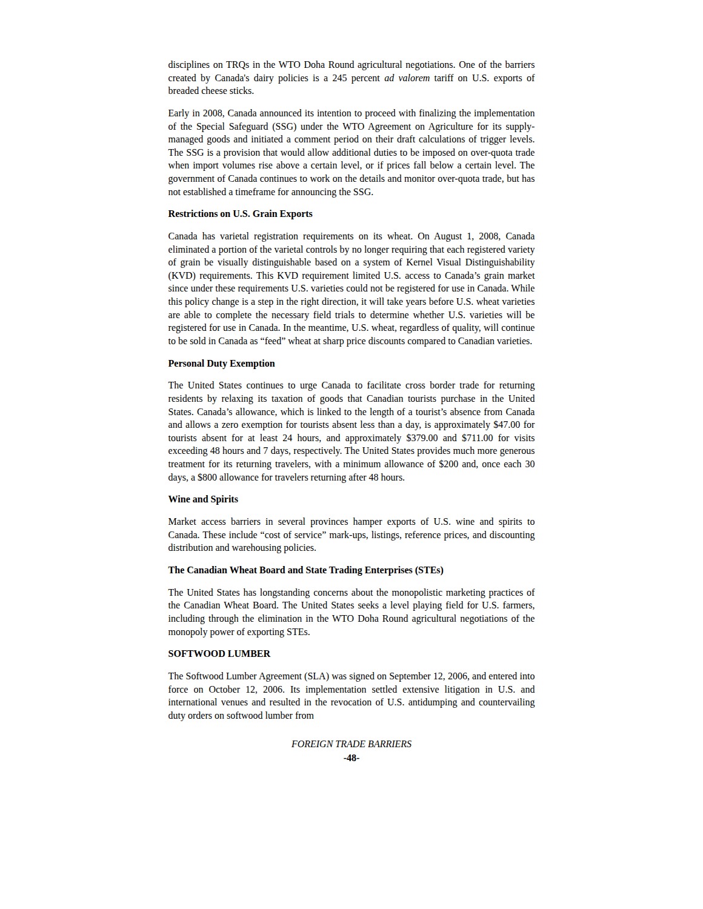disciplines on TRQs in the WTO Doha Round agricultural negotiations. One of the barriers created by Canada's dairy policies is a 245 percent ad valorem tariff on U.S. exports of breaded cheese sticks.
Early in 2008, Canada announced its intention to proceed with finalizing the implementation of the Special Safeguard (SSG) under the WTO Agreement on Agriculture for its supply-managed goods and initiated a comment period on their draft calculations of trigger levels. The SSG is a provision that would allow additional duties to be imposed on over-quota trade when import volumes rise above a certain level, or if prices fall below a certain level. The government of Canada continues to work on the details and monitor over-quota trade, but has not established a timeframe for announcing the SSG.
Restrictions on U.S. Grain Exports
Canada has varietal registration requirements on its wheat. On August 1, 2008, Canada eliminated a portion of the varietal controls by no longer requiring that each registered variety of grain be visually distinguishable based on a system of Kernel Visual Distinguishability (KVD) requirements. This KVD requirement limited U.S. access to Canada’s grain market since under these requirements U.S. varieties could not be registered for use in Canada. While this policy change is a step in the right direction, it will take years before U.S. wheat varieties are able to complete the necessary field trials to determine whether U.S. varieties will be registered for use in Canada. In the meantime, U.S. wheat, regardless of quality, will continue to be sold in Canada as “feed” wheat at sharp price discounts compared to Canadian varieties.
Personal Duty Exemption
The United States continues to urge Canada to facilitate cross border trade for returning residents by relaxing its taxation of goods that Canadian tourists purchase in the United States. Canada’s allowance, which is linked to the length of a tourist’s absence from Canada and allows a zero exemption for tourists absent less than a day, is approximately $47.00 for tourists absent for at least 24 hours, and approximately $379.00 and $711.00 for visits exceeding 48 hours and 7 days, respectively. The United States provides much more generous treatment for its returning travelers, with a minimum allowance of $200 and, once each 30 days, a $800 allowance for travelers returning after 48 hours.
Wine and Spirits
Market access barriers in several provinces hamper exports of U.S. wine and spirits to Canada. These include “cost of service” mark-ups, listings, reference prices, and discounting distribution and warehousing policies.
The Canadian Wheat Board and State Trading Enterprises (STEs)
The United States has longstanding concerns about the monopolistic marketing practices of the Canadian Wheat Board. The United States seeks a level playing field for U.S. farmers, including through the elimination in the WTO Doha Round agricultural negotiations of the monopoly power of exporting STEs.
Softwood Lumber
The Softwood Lumber Agreement (SLA) was signed on September 12, 2006, and entered into force on October 12, 2006. Its implementation settled extensive litigation in U.S. and international venues and resulted in the revocation of U.S. antidumping and countervailing duty orders on softwood lumber from
FOREIGN TRADE BARRIERS -48-